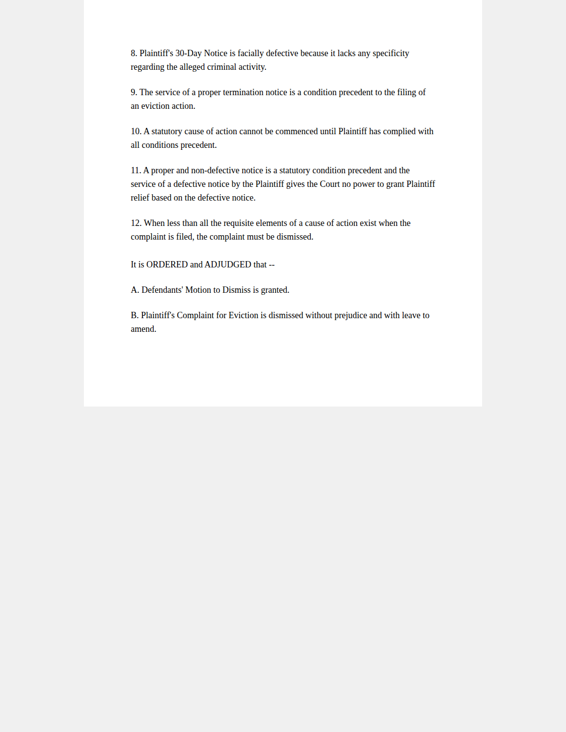8. Plaintiff's 30-Day Notice is facially defective because it lacks any specificity regarding the alleged criminal activity.
9. The service of a proper termination notice is a condition precedent to the filing of an eviction action.
10. A statutory cause of action cannot be commenced until Plaintiff has complied with all conditions precedent.
11. A proper and non-defective notice is a statutory condition precedent and the service of a defective notice by the Plaintiff gives the Court no power to grant Plaintiff relief based on the defective notice.
12. When less than all the requisite elements of a cause of action exist when the complaint is filed, the complaint must be dismissed.
It is ORDERED and ADJUDGED that --
A. Defendants' Motion to Dismiss is granted.
B. Plaintiff's Complaint for Eviction is dismissed without prejudice and with leave to amend.